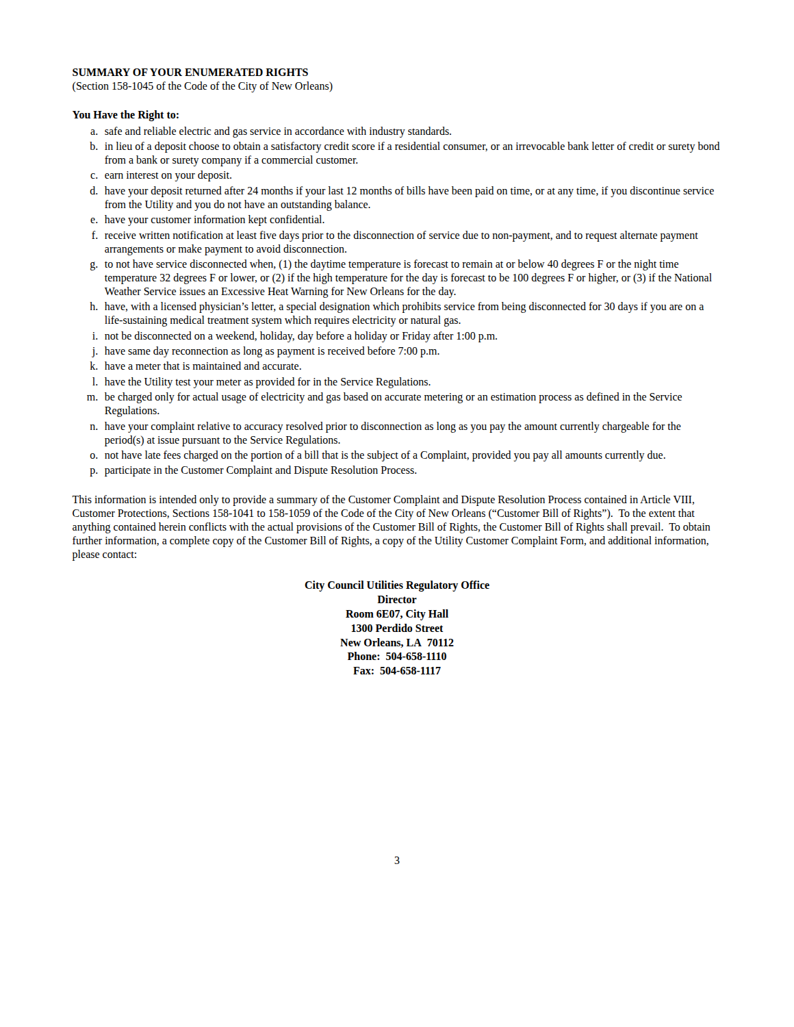Summary of Your Enumerated Rights
(Section 158-1045 of the Code of the City of New Orleans)
You Have the Right to:
safe and reliable electric and gas service in accordance with industry standards.
in lieu of a deposit choose to obtain a satisfactory credit score if a residential consumer, or an irrevocable bank letter of credit or surety bond from a bank or surety company if a commercial customer.
earn interest on your deposit.
have your deposit returned after 24 months if your last 12 months of bills have been paid on time, or at any time, if you discontinue service from the Utility and you do not have an outstanding balance.
have your customer information kept confidential.
receive written notification at least five days prior to the disconnection of service due to non-payment, and to request alternate payment arrangements or make payment to avoid disconnection.
to not have service disconnected when, (1) the daytime temperature is forecast to remain at or below 40 degrees F or the night time temperature 32 degrees F or lower, or (2) if the high temperature for the day is forecast to be 100 degrees F or higher, or (3) if the National Weather Service issues an Excessive Heat Warning for New Orleans for the day.
have, with a licensed physician’s letter, a special designation which prohibits service from being disconnected for 30 days if you are on a life-sustaining medical treatment system which requires electricity or natural gas.
not be disconnected on a weekend, holiday, day before a holiday or Friday after 1:00 p.m.
have same day reconnection as long as payment is received before 7:00 p.m.
have a meter that is maintained and accurate.
have the Utility test your meter as provided for in the Service Regulations.
be charged only for actual usage of electricity and gas based on accurate metering or an estimation process as defined in the Service Regulations.
have your complaint relative to accuracy resolved prior to disconnection as long as you pay the amount currently chargeable for the period(s) at issue pursuant to the Service Regulations.
not have late fees charged on the portion of a bill that is the subject of a Complaint, provided you pay all amounts currently due.
participate in the Customer Complaint and Dispute Resolution Process.
This information is intended only to provide a summary of the Customer Complaint and Dispute Resolution Process contained in Article VIII, Customer Protections, Sections 158-1041 to 158-1059 of the Code of the City of New Orleans (“Customer Bill of Rights”). To the extent that anything contained herein conflicts with the actual provisions of the Customer Bill of Rights, the Customer Bill of Rights shall prevail. To obtain further information, a complete copy of the Customer Bill of Rights, a copy of the Utility Customer Complaint Form, and additional information, please contact:
City Council Utilities Regulatory Office
Director
Room 6E07, City Hall
1300 Perdido Street
New Orleans, LA 70112
Phone: 504-658-1110
Fax: 504-658-1117
3